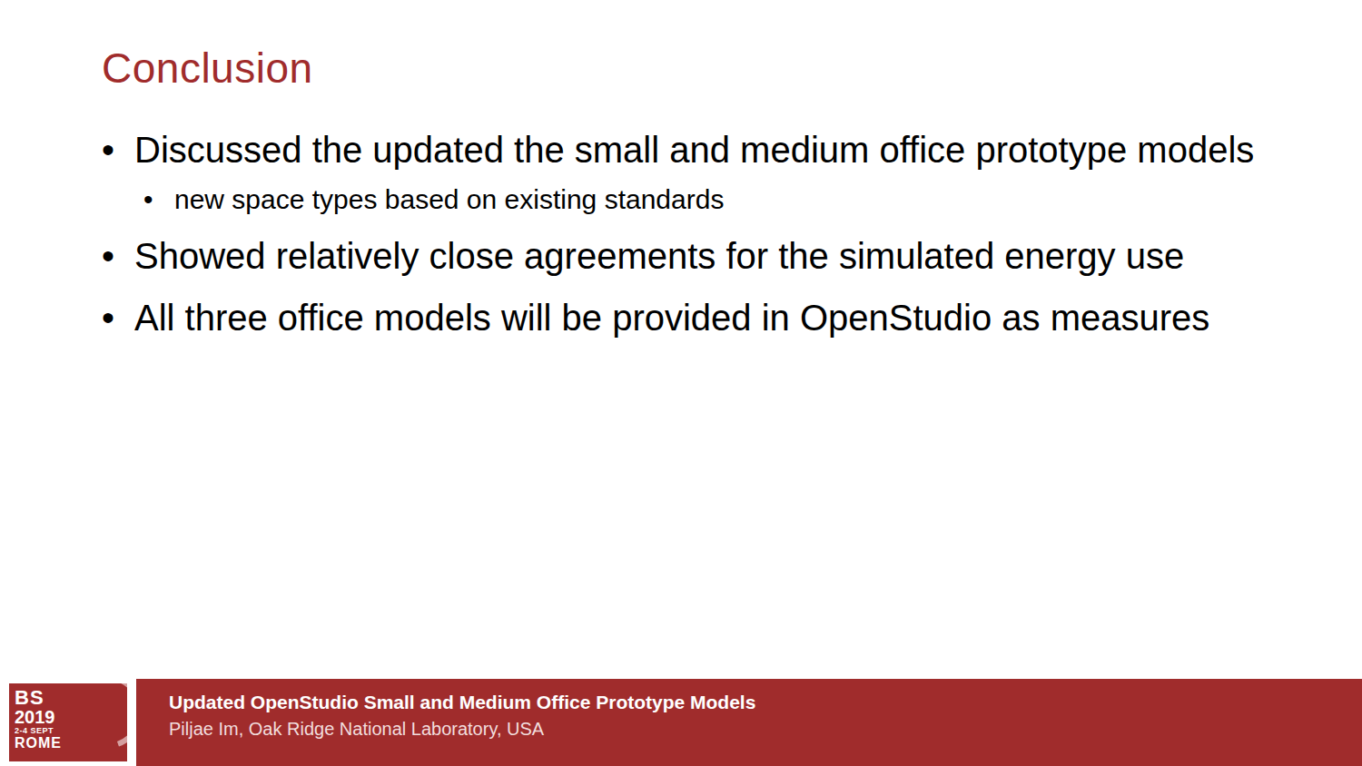Conclusion
Discussed the updated the small and medium office prototype models
new space types based on existing standards
Showed relatively close agreements for the simulated energy use
All three office models will be provided in OpenStudio as measures
BS
2019
2-4 SEPT
ROME
Updated OpenStudio Small and Medium Office Prototype Models
Piljae Im, Oak Ridge National Laboratory, USA